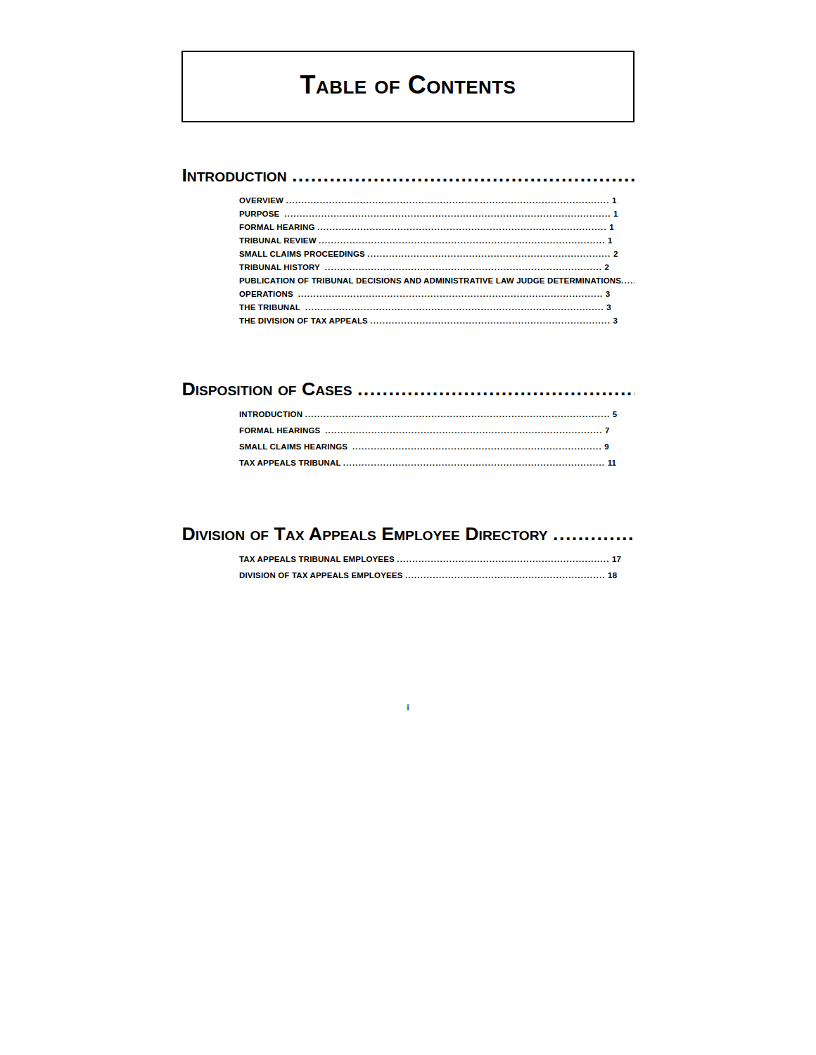TABLE OF CONTENTS
INTRODUCTION ................................................................. 1
OVERVIEW ......................................................................................................... 1
PURPOSE .......................................................................................................... 1
FORMAL HEARING .............................................................................................. 1
TRIBUNAL REVIEW ............................................................................................. 1
SMALL CLAIMS PROCEEDINGS ............................................................................... 2
TRIBUNAL HISTORY .......................................................................................... 2
PUBLICATION OF TRIBUNAL DECISIONS AND ADMINISTRATIVE LAW JUDGE DETERMINATIONS....... 3
OPERATIONS ................................................................................................... 3
THE TRIBUNAL ................................................................................................. 3
THE DIVISION OF TAX APPEALS .............................................................................. 3
DISPOSITION OF CASES .................................................... 5
INTRODUCTION ................................................................................................... 5
FORMAL HEARINGS .......................................................................................... 7
SMALL CLAIMS HEARINGS ................................................................................. 9
TAX APPEALS TRIBUNAL ..................................................................................... 11
DIVISION OF TAX APPEALS EMPLOYEE DIRECTORY .............. 15
TAX APPEALS TRIBUNAL EMPLOYEES ..................................................................... 17
DIVISION OF TAX APPEALS EMPLOYEES ................................................................. 18
i